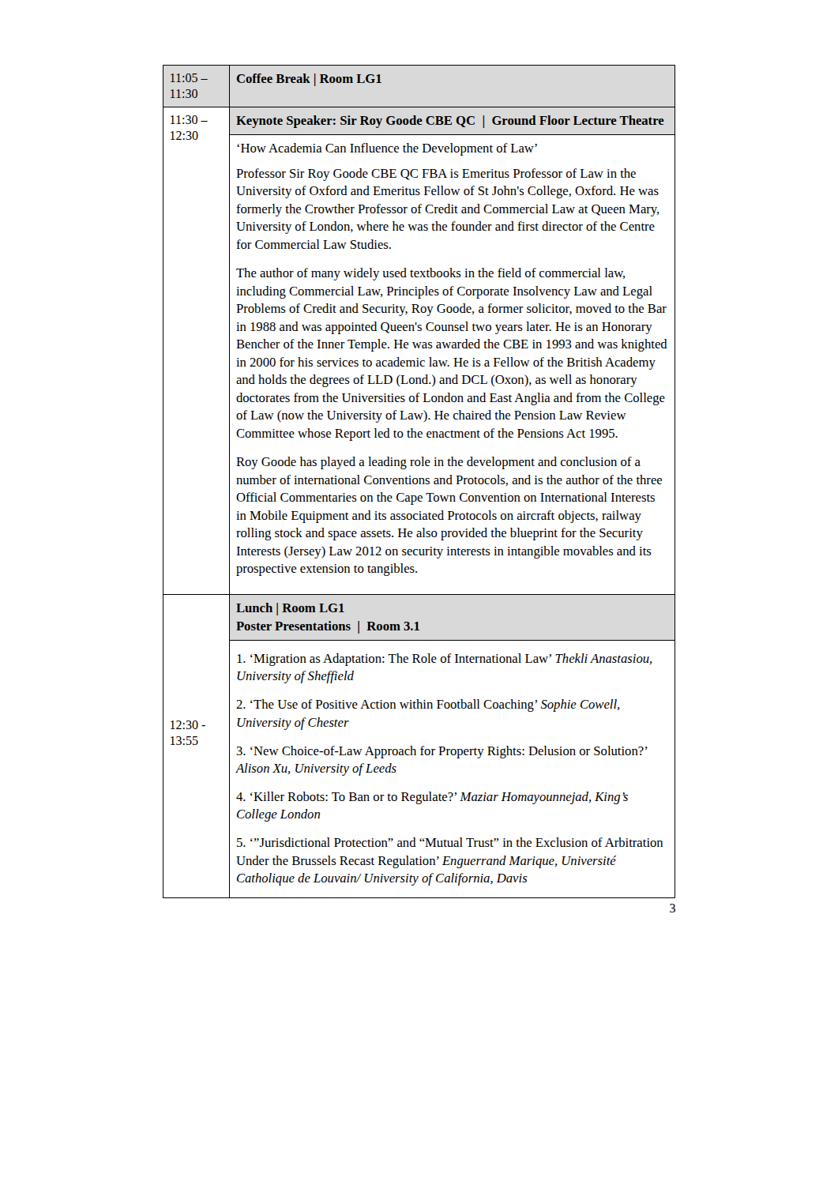| 11:05 – 11:30 | Coffee Break / Room LG1 |
| 11:30 – 12:30 | Keynote Speaker: Sir Roy Goode CBE QC / Ground Floor Lecture Theatre ‘How Academia Can Influence the Development of Law’ Professor Sir Roy Goode CBE QC FBA is Emeritus Professor of Law in the University of Oxford and Emeritus Fellow of St John's College, Oxford. He was formerly the Crowther Professor of Credit and Commercial Law at Queen Mary, University of London, where he was the founder and first director of the Centre for Commercial Law Studies. The author of many widely used textbooks in the field of commercial law, including Commercial Law, Principles of Corporate Insolvency Law and Legal Problems of Credit and Security, Roy Goode, a former solicitor, moved to the Bar in 1988 and was appointed Queen's Counsel two years later. He is an Honorary Bencher of the Inner Temple. He was awarded the CBE in 1993 and was knighted in 2000 for his services to academic law. He is a Fellow of the British Academy and holds the degrees of LLD (Lond.) and DCL (Oxon), as well as honorary doctorates from the Universities of London and East Anglia and from the College of Law (now the University of Law). He chaired the Pension Law Review Committee whose Report led to the enactment of the Pensions Act 1995. Roy Goode has played a leading role in the development and conclusion of a number of international Conventions and Protocols, and is the author of the three Official Commentaries on the Cape Town Convention on International Interests in Mobile Equipment and its associated Protocols on aircraft objects, railway rolling stock and space assets. He also provided the blueprint for the Security Interests (Jersey) Law 2012 on security interests in intangible movables and its prospective extension to tangibles. |
| 12:30 - 13:55 | Lunch / Room LG1 Poster Presentations / Room 3.1 |
| 1. ‘Migration as Adaptation: The Role of International Law’ Thekli Anastasiou, University of Sheffield 2. ‘The Use of Positive Action within Football Coaching’ Sophie Cowell, University of Chester 3. ‘New Choice-of-Law Approach for Property Rights: Delusion or Solution?’ Alison Xu, University of Leeds 4. ‘Killer Robots: To Ban or to Regulate?’ Maziar Homayounnejad, King’s College London 5. ‘”Jurisdictional Protection” and “Mutual Trust” in the Exclusion of Arbitration Under the Brussels Recast Regulation’ Enguerrand Marique, Université Catholique de Louvain/ University of California, Davis |
3